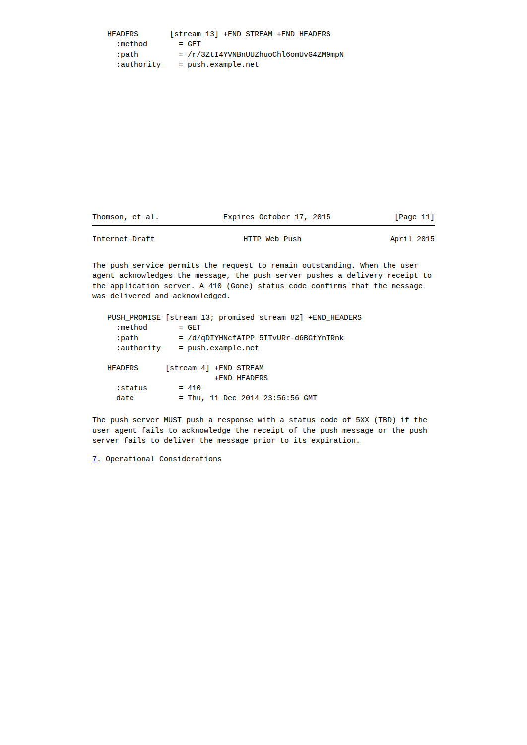HEADERS       [stream 13] +END_STREAM +END_HEADERS
  :method       = GET
  :path         = /r/3ZtI4YVNBnUUZhuoChl6omUvG4ZM9mpN
  :authority    = push.example.net
Thomson, et al. Expires October 17, 2015 [Page 11]
Internet-Draft HTTP Web Push April 2015
The push service permits the request to remain outstanding. When the user agent acknowledges the message, the push server pushes a delivery receipt to the application server. A 410 (Gone) status code confirms that the message was delivered and acknowledged.
PUSH_PROMISE [stream 13; promised stream 82] +END_HEADERS
  :method       = GET
  :path         = /d/qDIYHNcfAIPP_5ITvURr-d6BGtYnTRnk
  :authority    = push.example.net

HEADERS      [stream 4] +END_STREAM
                        +END_HEADERS
  :status       = 410
  date          = Thu, 11 Dec 2014 23:56:56 GMT
The push server MUST push a response with a status code of 5XX (TBD) if the user agent fails to acknowledge the receipt of the push message or the push server fails to deliver the message prior to its expiration.
7. Operational Considerations